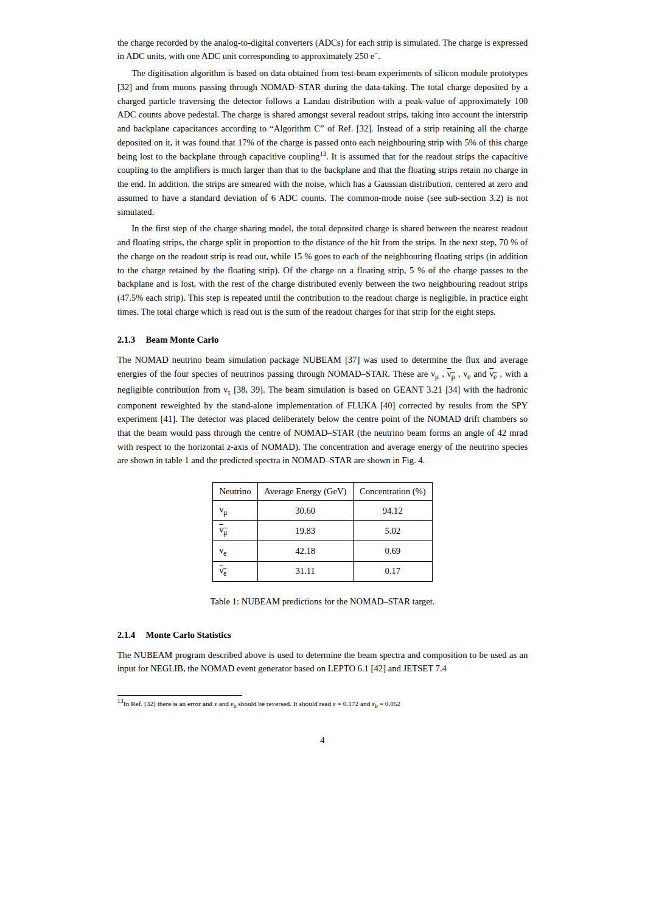the charge recorded by the analog-to-digital converters (ADCs) for each strip is simulated. The charge is expressed in ADC units, with one ADC unit corresponding to approximately 250 e−.
The digitisation algorithm is based on data obtained from test-beam experiments of silicon module prototypes [32] and from muons passing through NOMAD–STAR during the data-taking. The total charge deposited by a charged particle traversing the detector follows a Landau distribution with a peak-value of approximately 100 ADC counts above pedestal. The charge is shared amongst several readout strips, taking into account the interstrip and backplane capacitances according to “Algorithm C” of Ref. [32]. Instead of a strip retaining all the charge deposited on it, it was found that 17% of the charge is passed onto each neighbouring strip with 5% of this charge being lost to the backplane through capacitive coupling13. It is assumed that for the readout strips the capacitive coupling to the amplifiers is much larger than that to the backplane and that the floating strips retain no charge in the end. In addition, the strips are smeared with the noise, which has a Gaussian distribution, centered at zero and assumed to have a standard deviation of 6 ADC counts. The common-mode noise (see sub-section 3.2) is not simulated.
In the first step of the charge sharing model, the total deposited charge is shared between the nearest readout and floating strips, the charge split in proportion to the distance of the hit from the strips. In the next step, 70 % of the charge on the readout strip is read out, while 15 % goes to each of the neighbouring floating strips (in addition to the charge retained by the floating strip). Of the charge on a floating strip, 5 % of the charge passes to the backplane and is lost, with the rest of the charge distributed evenly between the two neighbouring readout strips (47.5% each strip). This step is repeated until the contribution to the readout charge is negligible, in practice eight times. The total charge which is read out is the sum of the readout charges for that strip for the eight steps.
2.1.3 Beam Monte Carlo
The NOMAD neutrino beam simulation package NUBEAM [37] was used to determine the flux and average energies of the four species of neutrinos passing through NOMAD–STAR. These are νμ , νμ , νe and νe , with a negligible contribution from ντ [38, 39]. The beam simulation is based on GEANT 3.21 [34] with the hadronic component reweighted by the stand-alone implementation of FLUKA [40] corrected by results from the SPY experiment [41]. The detector was placed deliberately below the centre point of the NOMAD drift chambers so that the beam would pass through the centre of NOMAD–STAR (the neutrino beam forms an angle of 42 mrad with respect to the horizontal z-axis of NOMAD). The concentration and average energy of the neutrino species are shown in table 1 and the predicted spectra in NOMAD–STAR are shown in Fig. 4.
| Neutrino | Average Energy (GeV) | Concentration (%) |
| --- | --- | --- |
| ν μ | 30.60 | 94.12 |
| ν μ | 19.83 | 5.02 |
| ν e | 42.18 | 0.69 |
| ν e | 31.11 | 0.17 |
Table 1: NUBEAM predictions for the NOMAD–STAR target.
2.1.4 Monte Carlo Statistics
The NUBEAM program described above is used to determine the beam spectra and composition to be used as an input for NEGLIB, the NOMAD event generator based on LEPTO 6.1 [42] and JETSET 7.4
13In Ref. [32] there is an error and ε and εb should be reversed. It should read ε = 0.172 and εb = 0.052
4